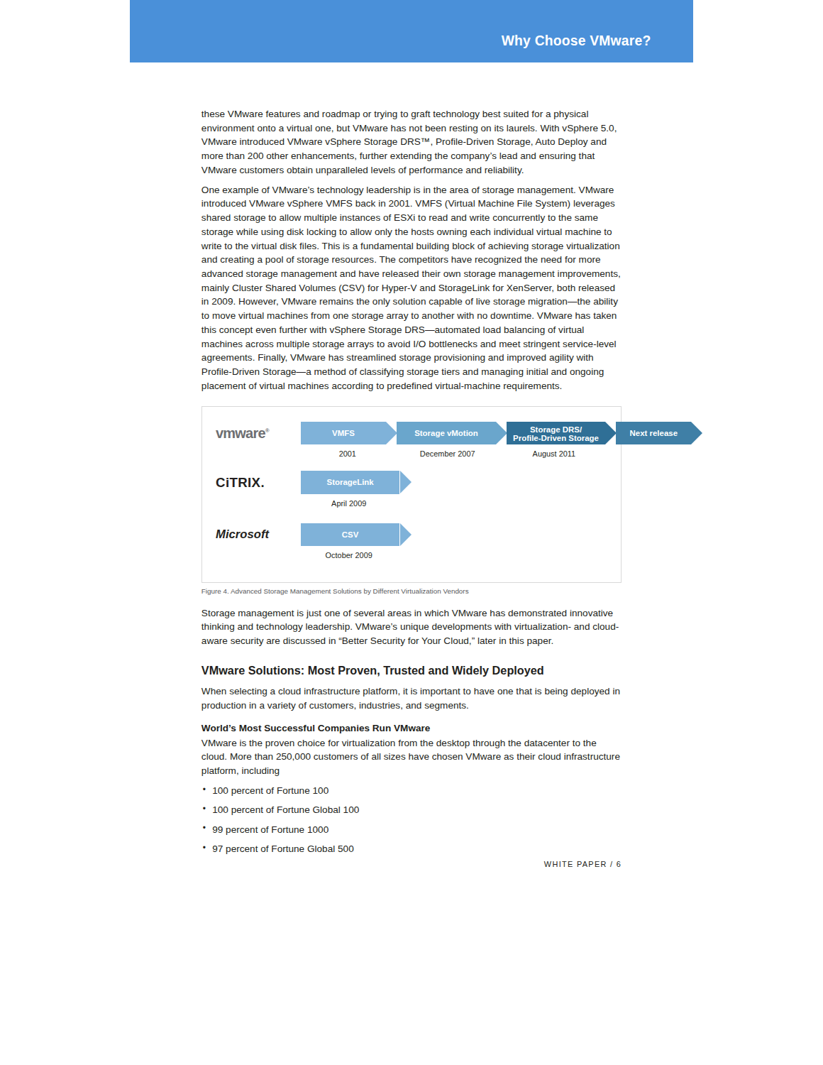Why Choose VMware?
these VMware features and roadmap or trying to graft technology best suited for a physical environment onto a virtual one, but VMware has not been resting on its laurels. With vSphere 5.0, VMware introduced VMware vSphere Storage DRS™, Profile-Driven Storage, Auto Deploy and more than 200 other enhancements, further extending the company’s lead and ensuring that VMware customers obtain unparalleled levels of performance and reliability.
One example of VMware’s technology leadership is in the area of storage management. VMware introduced VMware vSphere VMFS back in 2001. VMFS (Virtual Machine File System) leverages shared storage to allow multiple instances of ESXi to read and write concurrently to the same storage while using disk locking to allow only the hosts owning each individual virtual machine to write to the virtual disk files. This is a fundamental building block of achieving storage virtualization and creating a pool of storage resources. The competitors have recognized the need for more advanced storage management and have released their own storage management improvements, mainly Cluster Shared Volumes (CSV) for Hyper-V and StorageLink for XenServer, both released in 2009. However, VMware remains the only solution capable of live storage migration—the ability to move virtual machines from one storage array to another with no downtime. VMware has taken this concept even further with vSphere Storage DRS—automated load balancing of virtual machines across multiple storage arrays to avoid I/O bottlenecks and meet stringent service-level agreements. Finally, VMware has streamlined storage provisioning and improved agility with Profile-Driven Storage—a method of classifying storage tiers and managing initial and ongoing placement of virtual machines according to predefined virtual-machine requirements.
vmware®
VMFS
Storage vMotion
Storage DRS/
Profile-Driven Storage
Next release
2001 December 2007 August 2011
CiTRIX.
StorageLink
April 2009
Microsoft
CSV
October 2009
Figure 4. Advanced Storage Management Solutions by Different Virtualization Vendors
Storage management is just one of several areas in which VMware has demonstrated innovative thinking and technology leadership. VMware’s unique developments with virtualization- and cloud-aware security are discussed in “Better Security for Your Cloud,” later in this paper.
VMware Solutions: Most Proven, Trusted and Widely Deployed
When selecting a cloud infrastructure platform, it is important to have one that is being deployed in production in a variety of customers, industries, and segments.
World’s Most Successful Companies Run VMware
VMware is the proven choice for virtualization from the desktop through the datacenter to the cloud. More than 250,000 customers of all sizes have chosen VMware as their cloud infrastructure platform, including
100 percent of Fortune 100
100 percent of Fortune Global 100
99 percent of Fortune 1000
97 percent of Fortune Global 500
WHITE PAPER / 6